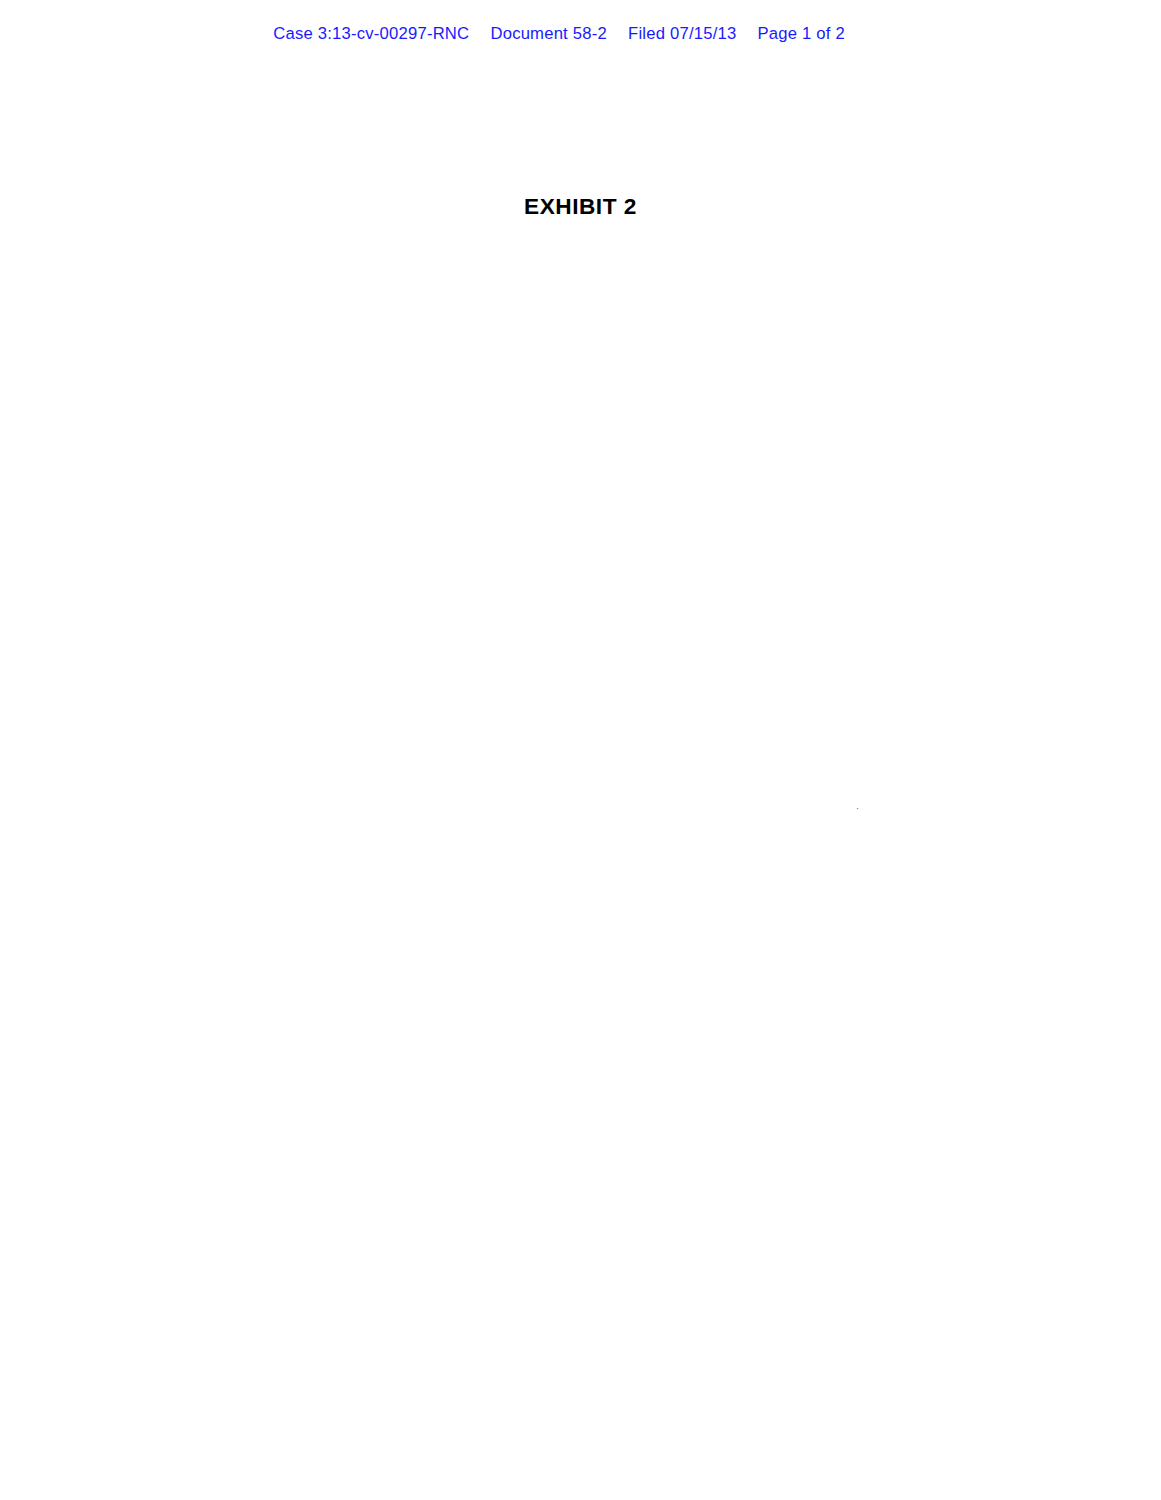Case 3:13-cv-00297-RNC Document 58-2 Filed 07/15/13 Page 1 of 2
EXHIBIT 2
.